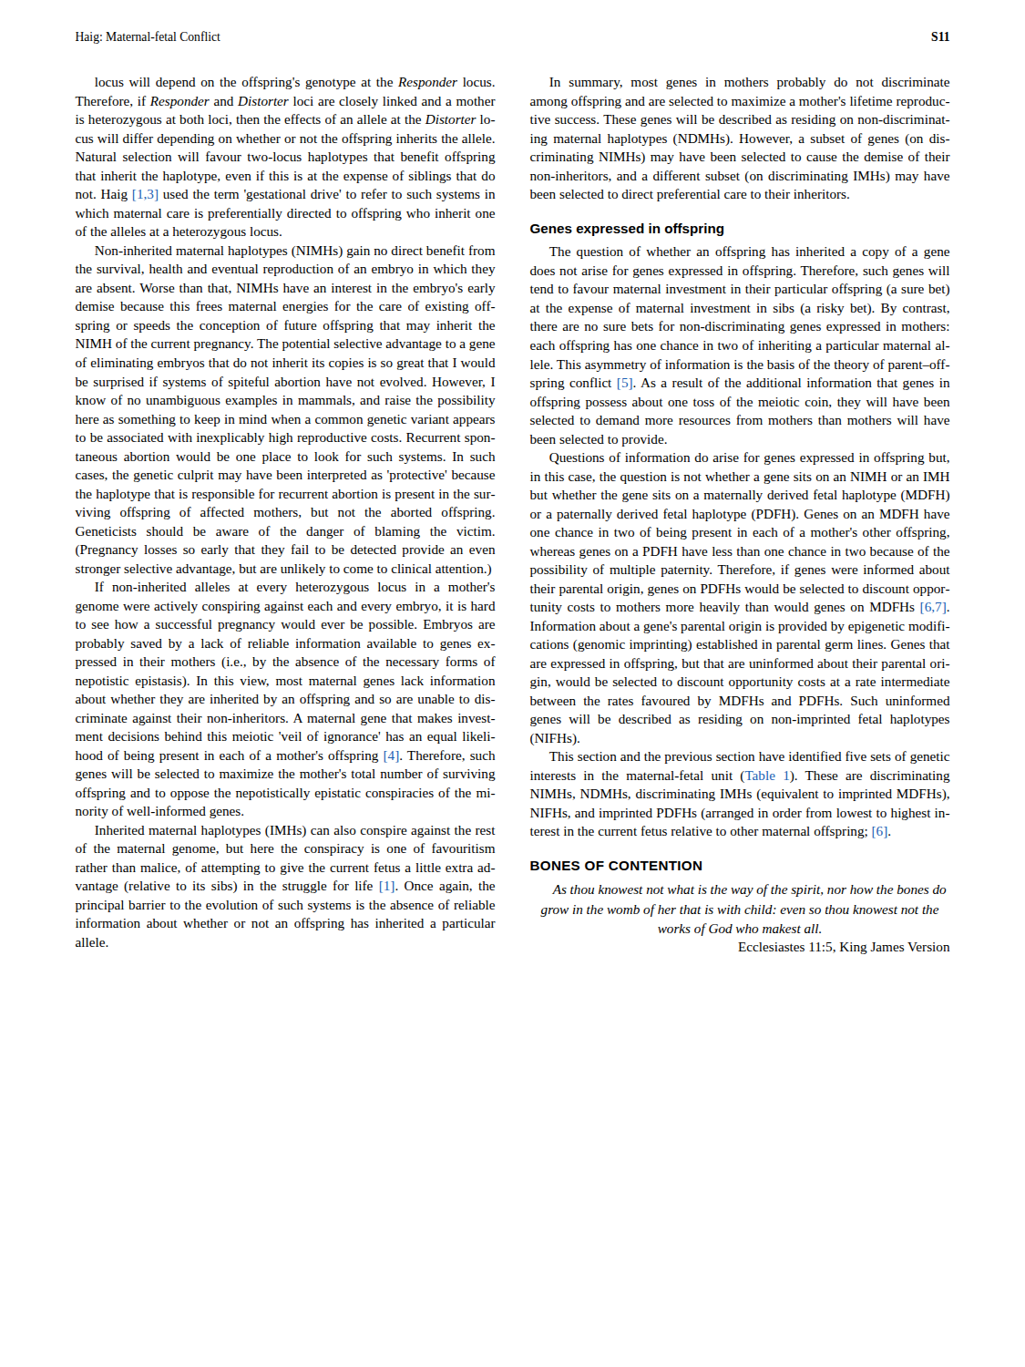Haig: Maternal-fetal Conflict S11
locus will depend on the offspring's genotype at the Responder locus. Therefore, if Responder and Distorter loci are closely linked and a mother is heterozygous at both loci, then the effects of an allele at the Distorter locus will differ depending on whether or not the offspring inherits the allele. Natural selection will favour two-locus haplotypes that benefit offspring that inherit the haplotype, even if this is at the expense of siblings that do not. Haig [1,3] used the term 'gestational drive' to refer to such systems in which maternal care is preferentially directed to offspring who inherit one of the alleles at a heterozygous locus.
Non-inherited maternal haplotypes (NIMHs) gain no direct benefit from the survival, health and eventual reproduction of an embryo in which they are absent. Worse than that, NIMHs have an interest in the embryo's early demise because this frees maternal energies for the care of existing offspring or speeds the conception of future offspring that may inherit the NIMH of the current pregnancy. The potential selective advantage to a gene of eliminating embryos that do not inherit its copies is so great that I would be surprised if systems of spiteful abortion have not evolved. However, I know of no unambiguous examples in mammals, and raise the possibility here as something to keep in mind when a common genetic variant appears to be associated with inexplicably high reproductive costs. Recurrent spontaneous abortion would be one place to look for such systems. In such cases, the genetic culprit may have been interpreted as 'protective' because the haplotype that is responsible for recurrent abortion is present in the surviving offspring of affected mothers, but not the aborted offspring. Geneticists should be aware of the danger of blaming the victim. (Pregnancy losses so early that they fail to be detected provide an even stronger selective advantage, but are unlikely to come to clinical attention.)
If non-inherited alleles at every heterozygous locus in a mother's genome were actively conspiring against each and every embryo, it is hard to see how a successful pregnancy would ever be possible. Embryos are probably saved by a lack of reliable information available to genes expressed in their mothers (i.e., by the absence of the necessary forms of nepotistic epistasis). In this view, most maternal genes lack information about whether they are inherited by an offspring and so are unable to discriminate against their non-inheritors. A maternal gene that makes investment decisions behind this meiotic 'veil of ignorance' has an equal likelihood of being present in each of a mother's offspring [4]. Therefore, such genes will be selected to maximize the mother's total number of surviving offspring and to oppose the nepotistically epistatic conspiracies of the minority of well-informed genes.
Inherited maternal haplotypes (IMHs) can also conspire against the rest of the maternal genome, but here the conspiracy is one of favouritism rather than malice, of attempting to give the current fetus a little extra advantage (relative to its sibs) in the struggle for life [1]. Once again, the principal barrier to the evolution of such systems is the absence of reliable information about whether or not an offspring has inherited a particular allele.
In summary, most genes in mothers probably do not discriminate among offspring and are selected to maximize a mother's lifetime reproductive success. These genes will be described as residing on non-discriminating maternal haplotypes (NDMHs). However, a subset of genes (on discriminating NIMHs) may have been selected to cause the demise of their non-inheritors, and a different subset (on discriminating IMHs) may have been selected to direct preferential care to their inheritors.
Genes expressed in offspring
The question of whether an offspring has inherited a copy of a gene does not arise for genes expressed in offspring. Therefore, such genes will tend to favour maternal investment in their particular offspring (a sure bet) at the expense of maternal investment in sibs (a risky bet). By contrast, there are no sure bets for non-discriminating genes expressed in mothers: each offspring has one chance in two of inheriting a particular maternal allele. This asymmetry of information is the basis of the theory of parent–offspring conflict [5]. As a result of the additional information that genes in offspring possess about one toss of the meiotic coin, they will have been selected to demand more resources from mothers than mothers will have been selected to provide.
Questions of information do arise for genes expressed in offspring but, in this case, the question is not whether a gene sits on an NIMH or an IMH but whether the gene sits on a maternally derived fetal haplotype (MDFH) or a paternally derived fetal haplotype (PDFH). Genes on an MDFH have one chance in two of being present in each of a mother's other offspring, whereas genes on a PDFH have less than one chance in two because of the possibility of multiple paternity. Therefore, if genes were informed about their parental origin, genes on PDFHs would be selected to discount opportunity costs to mothers more heavily than would genes on MDFHs [6,7]. Information about a gene's parental origin is provided by epigenetic modifications (genomic imprinting) established in parental germ lines. Genes that are expressed in offspring, but that are uninformed about their parental origin, would be selected to discount opportunity costs at a rate intermediate between the rates favoured by MDFHs and PDFHs. Such uninformed genes will be described as residing on non-imprinted fetal haplotypes (NIFHs).
This section and the previous section have identified five sets of genetic interests in the maternal-fetal unit (Table 1). These are discriminating NIMHs, NDMHs, discriminating IMHs (equivalent to imprinted MDFHs), NIFHs, and imprinted PDFHs (arranged in order from lowest to highest interest in the current fetus relative to other maternal offspring; [6].
Bones of Contention
As thou knowest not what is the way of the spirit, nor how the bones do grow in the womb of her that is with child: even so thou knowest not the works of God who makest all.
Ecclesiastes 11:5, King James Version